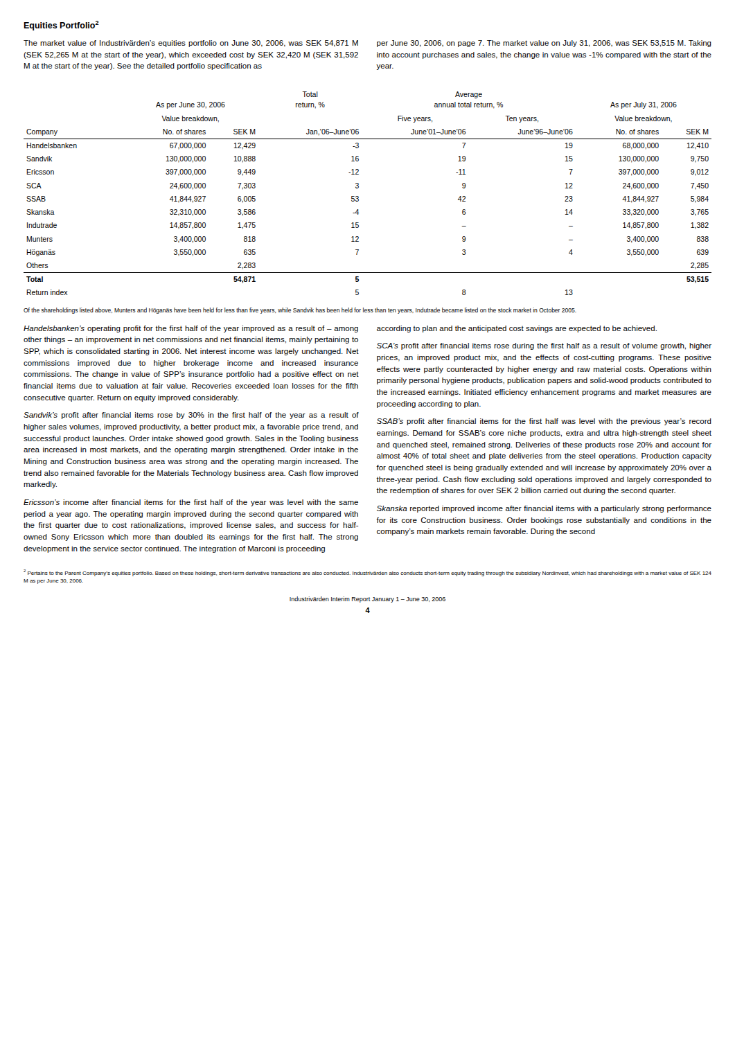Equities Portfolio2
The market value of Industrivärden’s equities portfolio on June 30, 2006, was SEK 54,871 M (SEK 52,265 M at the start of the year), which exceeded cost by SEK 32,420 M (SEK 31,592 M at the start of the year). See the detailed portfolio specification as
per June 30, 2006, on page 7. The market value on July 31, 2006, was SEK 53,515 M. Taking into account purchases and sales, the change in value was -1% compared with the start of the year.
| | As per June 30, 2006 | Total return, % | Average annual total return, % | As per July 31, 2006 |
| --- | --- | --- | --- | --- |
| | Value breakdown, | | Five years, | Ten years, | Value breakdown, |
| Company | No. of shares | SEK M | Jan,’06–June’06 | June’01–June’06 | June’96–June’06 | No. of shares | SEK M |
| Handelsbanken | 67,000,000 | 12,429 | -3 | 7 | 19 | 68,000,000 | 12,410 |
| Sandvik | 130,000,000 | 10,888 | 16 | 19 | 15 | 130,000,000 | 9,750 |
| Ericsson | 397,000,000 | 9,449 | -12 | -11 | 7 | 397,000,000 | 9,012 |
| SCA | 24,600,000 | 7,303 | 3 | 9 | 12 | 24,600,000 | 7,450 |
| SSAB | 41,844,927 | 6,005 | 53 | 42 | 23 | 41,844,927 | 5,984 |
| Skanska | 32,310,000 | 3,586 | -4 | 6 | 14 | 33,320,000 | 3,765 |
| Indutrade | 14,857,800 | 1,475 | 15 | – | – | 14,857,800 | 1,382 |
| Munters | 3,400,000 | 818 | 12 | 9 | – | 3,400,000 | 838 |
| Höganäs | 3,550,000 | 635 | 7 | 3 | 4 | 3,550,000 | 639 |
| Others | | 2,283 | | | | | 2,285 |
| Total | | 54,871 | 5 | | | | 53,515 |
| Return index | | | 5 | 8 | 13 | | |
Of the shareholdings listed above, Munters and Höganäs have been held for less than five years, while Sandvik has been held for less than ten years, Indutrade became listed on the stock market in October 2005.
Handelsbanken’s operating profit for the first half of the year improved as a result of – among other things – an improvement in net commissions and net financial items, mainly pertaining to SPP, which is consolidated starting in 2006. Net interest income was largely unchanged. Net commissions improved due to higher brokerage income and increased insurance commissions. The change in value of SPP’s insurance portfolio had a positive effect on net financial items due to valuation at fair value. Recoveries exceeded loan losses for the fifth consecutive quarter. Return on equity improved considerably.
Sandvik’s profit after financial items rose by 30% in the first half of the year as a result of higher sales volumes, improved productivity, a better product mix, a favorable price trend, and successful product launches. Order intake showed good growth. Sales in the Tooling business area increased in most markets, and the operating margin strengthened. Order intake in the Mining and Construction business area was strong and the operating margin increased. The trend also remained favorable for the Materials Technology business area. Cash flow improved markedly.
Ericsson’s income after financial items for the first half of the year was level with the same period a year ago. The operating margin improved during the second quarter compared with the first quarter due to cost rationalizations, improved license sales, and success for half-owned Sony Ericsson which more than doubled its earnings for the first half. The strong development in the service sector continued. The integration of Marconi is proceeding
according to plan and the anticipated cost savings are expected to be achieved.
SCA’s profit after financial items rose during the first half as a result of volume growth, higher prices, an improved product mix, and the effects of cost-cutting programs. These positive effects were partly counteracted by higher energy and raw material costs. Operations within primarily personal hygiene products, publication papers and solid-wood products contributed to the increased earnings. Initiated efficiency enhancement programs and market measures are proceeding according to plan.
SSAB’s profit after financial items for the first half was level with the previous year’s record earnings. Demand for SSAB’s core niche products, extra and ultra high-strength steel sheet and quenched steel, remained strong. Deliveries of these products rose 20% and account for almost 40% of total sheet and plate deliveries from the steel operations. Production capacity for quenched steel is being gradually extended and will increase by approximately 20% over a three-year period. Cash flow excluding sold operations improved and largely corresponded to the redemption of shares for over SEK 2 billion carried out during the second quarter.
Skanska reported improved income after financial items with a particularly strong performance for its core Construction business. Order bookings rose substantially and conditions in the company’s main markets remain favorable. During the second
2 Pertains to the Parent Company’s equities portfolio. Based on these holdings, short-term derivative transactions are also conducted. Industrivärden also conducts short-term equity trading through the subsidiary Nordinvest, which had shareholdings with a market value of SEK 124 M as per June 30, 2006.
Industrivärden Interim Report January 1 – June 30, 2006
4